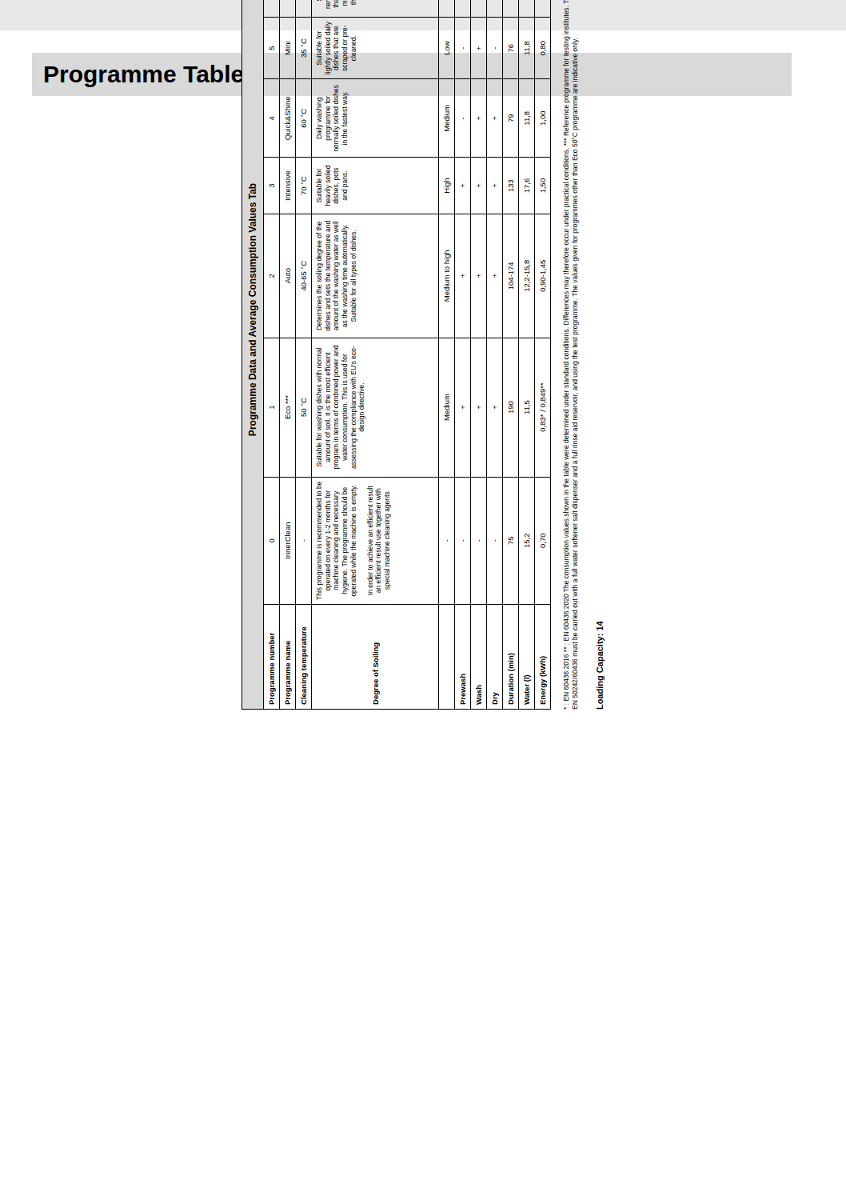Programme Table
| Programme Data and Average Consumption Values Tab |
| --- |
| Programme number | 0 | 1 | 2 | 3 | 4 | 5 | 6 |
| Programme name | InnerClean | Eco *** | Auto | Intensive | Quick&Shine | Mini | Prewash |
| Cleaning temperature | - | 50 °C | 40-65 °C | 70 °C | 60 °C | 35 °C | - |
| Degree of Soiling | This programme is recommended to be operated on every 1-2 months for machine cleaning and necessary hygiene. The programme should be operated while the machine is empty. In order to achieve an efficient result an efficient result use together with special machine cleaning agents | Suitable for washing dishes with normal amount of soil. It is the most efficient program in terms of combined power and water consumption. This is used for assessing the compliance with EU's eco-design directive. | Determines the soiling degree of the dishes and sets the temperature and amount of the washing water as well as the washing time automatically. Suitable for all types of dishes. | Suitable for heavily soiled dishes, pots and pans. | Daily washing programme for normally soiled dishes in the fastest way. | Suitable for lightly soiled daily dishes that are scraped or pre-cleaned. | Suitable for removing the remnants on the soiled dishes that will be kept waiting in the machine for a few days, and thus, for preventing the bad odour buildup. |
| | - | Medium | Medium to high | High | Medium | Low | - |
| Prewash | - | + | + | + | - | - | + |
| Wash | - | + | + | + | + | + | - |
| Dry | - | + | + | + | + | - | - |
| Duration (min) | 75 | 190 | 104-174 | 133 | 79 | 76 | 15 |
| Water (l) | 15,2 | 11,5 | 12,2-15,8 | 17,6 | 11,8 | 11,8 | 4,2 |
| Energy (kWh) | 0,70 | 0,83* / 0,849** | 0,90-1,45 | 1,50 | 1,00 | 0,80 | - |
* : EN 60436:2016 ** : EN 60436:2020 The consumption values shown in the table were determined under standard conditions. Differences may therefore occur under practical conditions. *** Reference programme for testing institutes. The tests in accordance with EN 50242/60436 must be carried out with a full water softener salt dispenser and a full rinse aid reservoir, and using the test programme. The values given for programmes other than Eco 50°C programme are indicative only.
Loading Capacity: 14